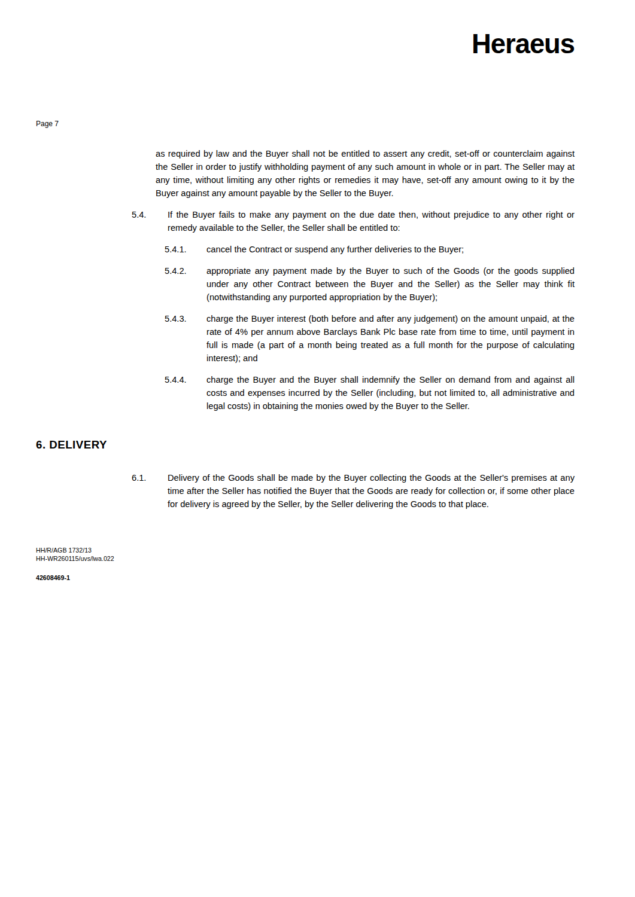Heraeus
Page 7
as required by law and the Buyer shall not be entitled to assert any credit, set-off or counterclaim against the Seller in order to justify withholding payment of any such amount in whole or in part. The Seller may at any time, without limiting any other rights or remedies it may have, set-off any amount owing to it by the Buyer against any amount payable by the Seller to the Buyer.
5.4.
If the Buyer fails to make any payment on the due date then, without prejudice to any other right or remedy available to the Seller, the Seller shall be entitled to:
5.4.1.
cancel the Contract or suspend any further deliveries to the Buyer;
5.4.2.
appropriate any payment made by the Buyer to such of the Goods (or the goods supplied under any other Contract between the Buyer and the Seller) as the Seller may think fit (notwithstanding any purported appropriation by the Buyer);
5.4.3.
charge the Buyer interest (both before and after any judgement) on the amount unpaid, at the rate of 4% per annum above Barclays Bank Plc base rate from time to time, until payment in full is made (a part of a month being treated as a full month for the purpose of calculating interest); and
5.4.4.
charge the Buyer and the Buyer shall indemnify the Seller on demand from and against all costs and expenses incurred by the Seller (including, but not limited to, all administrative and legal costs) in obtaining the monies owed by the Buyer to the Seller.
6. DELIVERY
6.1.
Delivery of the Goods shall be made by the Buyer collecting the Goods at the Seller's premises at any time after the Seller has notified the Buyer that the Goods are ready for collection or, if some other place for delivery is agreed by the Seller, by the Seller delivering the Goods to that place.
HH/R/AGB 1732/13
HH-WR260115/uvs/lwa.022
42608469-1